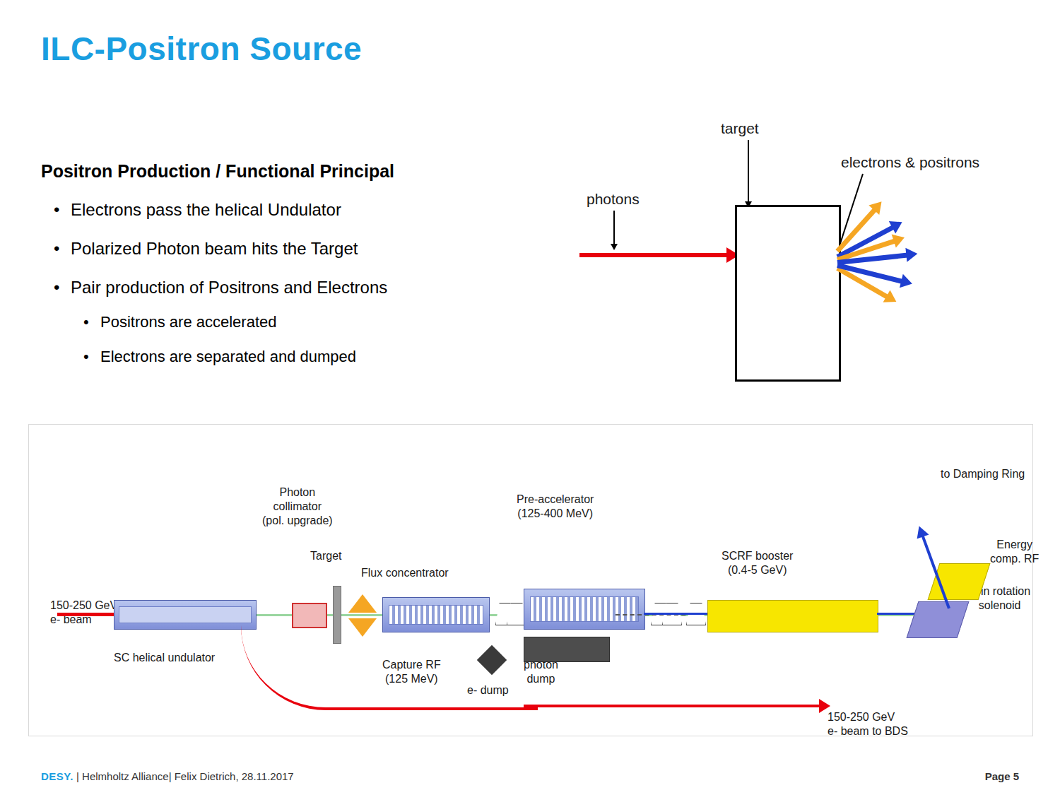ILC-Positron Source
Positron Production / Functional Principal
Electrons pass the helical Undulator
Polarized Photon beam hits the Target
Pair production of Positrons and Electrons
Positrons are accelerated
Electrons are separated and dumped
target
electrons & positrons
photons
Photon
collimator
(pol. upgrade)
Target
Flux concentrator
Capture RF
(125 MeV)
Pre-accelerator
(125-400 MeV)
photon
dump
e- dump
SCRF booster
(0.4-5 GeV)
Energy
comp. RF
spin rotation
solenoid
to Damping Ring
150-250 GeV
e- beam
SC helical undulator
150-250 GeV
e- beam to BDS
DESY. | Helmholtz Alliance| Felix Dietrich, 28.11.2017
Page 5